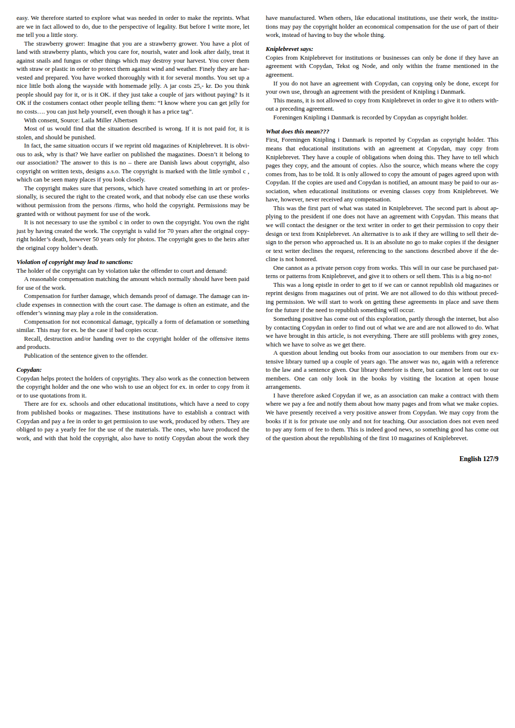easy. We therefore started to explore what was needed in order to make the reprints. What are we in fact allowed to do, due to the perspective of legality. But before I write more, let me tell you a little story.
The strawberry grower: Imagine that you are a strawberry grower. You have a plot of land with strawberry plants, which you care for, nourish, water and look after daily, treat it against snails and fungus or other things which may destroy your harvest. You cover them with straw or plastic in order to protect them against wind and weather. Finely they are harvested and prepared. You have worked thoroughly with it for several months. You set up a nice little both along the wayside with homemade jelly. A jar costs 25,- kr. Do you think people should pay for it, or is it OK. if they just take a couple of jars without paying? Is it OK if the costumers contact other people telling them: “I know where you can get jelly for no costs…. you can just help yourself, even though it has a price tag”.
With consent, Source: Laila Miller Albertsen
Most of us would find that the situation described is wrong. If it is not paid for, it is stolen, and should be punished.
In fact, the same situation occurs if we reprint old magazines of Kniplebrevet. It is obvious to ask, why is that? We have earlier on published the magazines. Doesn’t it belong to our association? The answer to this is no – there are Danish laws about copyright, also copyright on written texts, designs a.s.o. The copyright is marked with the little symbol c , which can be seen many places if you look closely.
The copyright makes sure that persons, which have created something in art or professionally, is secured the right to the created work, and that nobody else can use these works without permission from the persons /firms, who hold the copyright. Permissions may be granted with or without payment for use of the work.
It is not necessary to use the symbol c in order to own the copyright. You own the right just by having created the work. The copyright is valid for 70 years after the original copyright holder’s death, however 50 years only for photos. The copyright goes to the heirs after the original copy holder’s death.
Violation of copyright may lead to sanctions:
The holder of the copyright can by violation take the offender to court and demand:
A reasonable compensation matching the amount which normally should have been paid for use of the work.
Compensation for further damage, which demands proof of damage. The damage can include expenses in connection with the court case. The damage is often an estimate, and the offender’s winning may play a role in the consideration.
Compensation for not economical damage, typically a form of defamation or something similar. This may for ex. be the case if bad copies occur.
Recall, destruction and/or handing over to the copyright holder of the offensive items and products.
Publication of the sentence given to the offender.
Copydan:
Copydan helps protect the holders of copyrights. They also work as the connection between the copyright holder and the one who wish to use an object for ex. in order to copy from ít or to use quotations from it.
There are for ex. schools and other educational institutions, which have a need to copy from published books or magazines. These institutions have to establish a contract with Copydan and pay a fee in order to get permission to use work, produced by others. They are obliged to pay a yearly fee for the use of the materials. The ones, who have produced the work, and with that hold the copyright, also have to notify Copydan about the work they have manufactured. When others, like educational institutions, use their work, the institutions may pay the copyright holder an economical compensation for the use of part of their work, instead of having to buy the whole thing.
Kniplebrevet says:
Copies from Kniplebrevet for institutions or businesses can only be done if they have an agreement with Copydan, Tekst og Node, and only within the frame mentioned in the agreement.
If you do not have an agreement with Copydan, can copying only be done, except for your own use, through an agreement with the president of Knipling i Danmark.
This means, it is not allowed to copy from Kniplebrevet in order to give it to others without a preceding agreement.
Foreningen Knipling i Danmark is recorded by Copydan as copyright holder.
What does this mean???
First, Foreningen Knipling i Danmark is reported by Copydan as copyright holder. This means that educational institutions with an agreement at Copydan, may copy from Kniplebrevet. They have a couple of obligations when doing this. They have to tell which pages they copy, and the amount of copies. Also the source, which means where the copy comes from, has to be told. It is only allowed to copy the amount of pages agreed upon with Copydan. If the copies are used and Copydan is notified, an amount masy be paid to our association, when educational institutions or evening classes copy from Kniplebrevet. We have, however, never received any compensation.
This was the first part of what was stated in Kniplebrevet. The second part is about applying to the president if one does not have an agreement with Copydan. This means that we will contact the designer or the text writer in order to get their permission to copy their design or text from Kniplebrevet. An alternative is to ask if they are willing to sell their design to the person who approached us. It is an absolute no go to make copies if the designer or text writer declines the request, referencing to the sanctions described above if the decline is not honored.
One cannot as a private person copy from works. This will in our case be purchased patterns or patterns from Kniplebrevet, and give it to others or sell them. This is a big no-no!
This was a long epistle in order to get to if we can or cannot republish old magazines or reprint designs from magazines out of print. We are not allowed to do this without preceding permission. We will start to work on getting these agreements in place and save them for the future if the need to republish something will occur.
Something positive has come out of this exploration, partly through the internet, but also by contacting Copydan in order to find out of what we are and are not allowed to do. What we have brought in this article, is not everything. There are still problems with grey zones, which we have to solve as we get there.
A question about lending out books from our association to our members from our extensive library turned up a couple of years ago. The answer was no, again with a reference to the law and a sentence given. Our library therefore is there, but cannot be lent out to our members. One can only look in the books by visiting the location at open house arrangements.
I have therefore asked Copydan if we, as an association can make a contract with them where we pay a fee and notify them about how many pages and from what we make copies. We have presently received a very positive answer from Copydan. We may copy from the books if it is for private use only and not for teaching. Our association does not even need to pay any form of fee to them. This is indeed good news, so something good has come out of the question about the republishing of the first 10 magazines of Kniplebrevet.
English 127/9